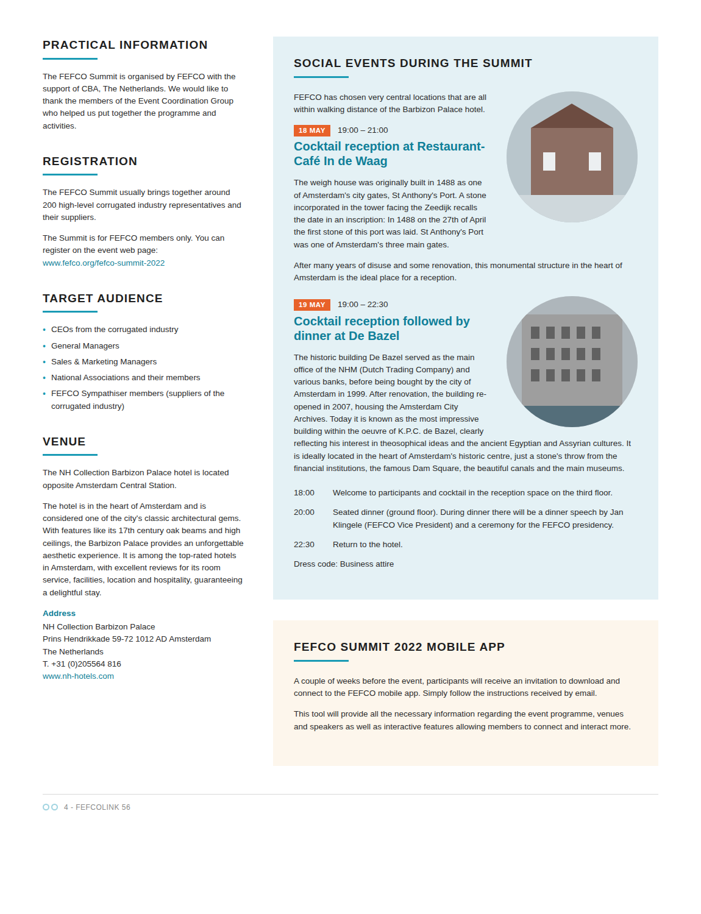Practical information
The FEFCO Summit is organised by FEFCO with the support of CBA, The Netherlands. We would like to thank the members of the Event Coordination Group who helped us put together the programme and activities.
Registration
The FEFCO Summit usually brings together around 200 high-level corrugated industry representatives and their suppliers.
The Summit is for FEFCO members only. You can register on the event web page:
www.fefco.org/fefco-summit-2022
Target audience
CEOs from the corrugated industry
General Managers
Sales & Marketing Managers
National Associations and their members
FEFCO Sympathiser members (suppliers of the corrugated industry)
Venue
The NH Collection Barbizon Palace hotel is located opposite Amsterdam Central Station.
The hotel is in the heart of Amsterdam and is considered one of the city's classic architectural gems. With features like its 17th century oak beams and high ceilings, the Barbizon Palace provides an unforgettable aesthetic experience. It is among the top-rated hotels in Amsterdam, with excellent reviews for its room service, facilities, location and hospitality, guaranteeing a delightful stay.
Address
NH Collection Barbizon Palace
Prins Hendrikkade 59-72 1012 AD Amsterdam
The Netherlands
T. +31 (0)205564 816
www.nh-hotels.com
Social events during the summit
FEFCO has chosen very central locations that are all within walking distance of the Barbizon Palace hotel.
18 May 19:00 – 21:00
Cocktail reception at Restaurant-Café In de Waag
The weigh house was originally built in 1488 as one of Amsterdam's city gates, St Anthony's Port. A stone incorporated in the tower facing the Zeedijk recalls the date in an inscription: In 1488 on the 27th of April the first stone of this port was laid. St Anthony's Port was one of Amsterdam's three main gates.
After many years of disuse and some renovation, this monumental structure in the heart of Amsterdam is the ideal place for a reception.
19 May 19:00 – 22:30
Cocktail reception followed by dinner at De Bazel
The historic building De Bazel served as the main office of the NHM (Dutch Trading Company) and various banks, before being bought by the city of Amsterdam in 1999. After renovation, the building re-opened in 2007, housing the Amsterdam City Archives. Today it is known as the most impressive building within the oeuvre of K.P.C. de Bazel, clearly reflecting his interest in theosophical ideas and the ancient Egyptian and Assyrian cultures. It is ideally located in the heart of Amsterdam's historic centre, just a stone's throw from the financial institutions, the famous Dam Square, the beautiful canals and the main museums.
18:00
Welcome to participants and cocktail in the reception space on the third floor.
20:00
Seated dinner (ground floor). During dinner there will be a dinner speech by Jan Klingele (FEFCO Vice President) and a ceremony for the FEFCO presidency.
22:30
Return to the hotel.
Dress code: Business attire
FEFCO Summit 2022 mobile app
A couple of weeks before the event, participants will receive an invitation to download and connect to the FEFCO mobile app. Simply follow the instructions received by email.
This tool will provide all the necessary information regarding the event programme, venues and speakers as well as interactive features allowing members to connect and interact more.
4 - FEFCOLINK 56